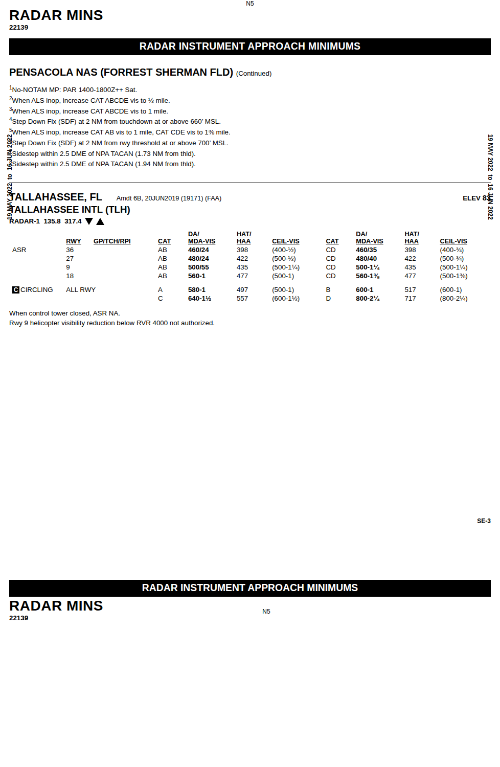N5
RADAR MINS
22139
RADAR INSTRUMENT APPROACH MINIMUMS
19 MAY 2022 to 16 JUN 2022
19 MAY 2022 to 16 JUN 2022
PENSACOLA NAS (FORREST SHERMAN FLD) (Continued)
1No-NOTAM MP: PAR 1400-1800Z++ Sat.
2When ALS inop, increase CAT ABCDE vis to ½ mile.
3When ALS inop, increase CAT ABCDE vis to 1 mile.
4Step Down Fix (SDF) at 2 NM from touchdown at or above 660’ MSL.
5When ALS inop, increase CAT AB vis to 1 mile, CAT CDE vis to 1⅜ mile.
6Step Down Fix (SDF) at 2 NM from rwy threshold at or above 700’ MSL.
7Sidestep within 2.5 DME of NPA TACAN (1.73 NM from thld).
8Sidestep within 2.5 DME of NPA TACAN (1.94 NM from thld).
TALLAHASSEE, FL
Amdt 6B, 20JUN2019 (19171) (FAA)
ELEV 83
TALLAHASSEE INTL (TLH)
RADAR-1 135.8 317.4
| | RWY | GP/TCH/RPI | CAT | DA/ MDA-VIS | HAT/ HAA | CEIL-VIS | CAT | DA/ MDA-VIS | HAT/ HAA | CEIL-VIS |
| --- | --- | --- | --- | --- | --- | --- | --- | --- | --- | --- |
| ASR | 36 | | AB | 460/24 | 398 | (400-½) | CD | 460/35 | 398 | (400-¾) |
| | 27 | | AB | 480/24 | 422 | (500-½) | CD | 480/40 | 422 | (500-¾) |
| | 9 | | AB | 500/55 | 435 | (500-1¼) | CD | 500-1¼ | 435 | (500-1¼) |
| | 18 | | AB | 560-1 | 477 | (500-1) | CD | 560-1⅜ | 477 | (500-1⅜) |
| C CIRCLING | ALL RWY | A | 580-1 | 497 | (500-1) | B | 600-1 | 517 | (600-1) |
| | | C | 640-1½ | 557 | (600-1½) | D | 800-2¼ | 717 | (800-2¼) |
When control tower closed, ASR NA.
Rwy 9 helicopter visibility reduction below RVR 4000 not authorized.
SE-3
RADAR INSTRUMENT APPROACH MINIMUMS
RADAR MINS
22139
N5